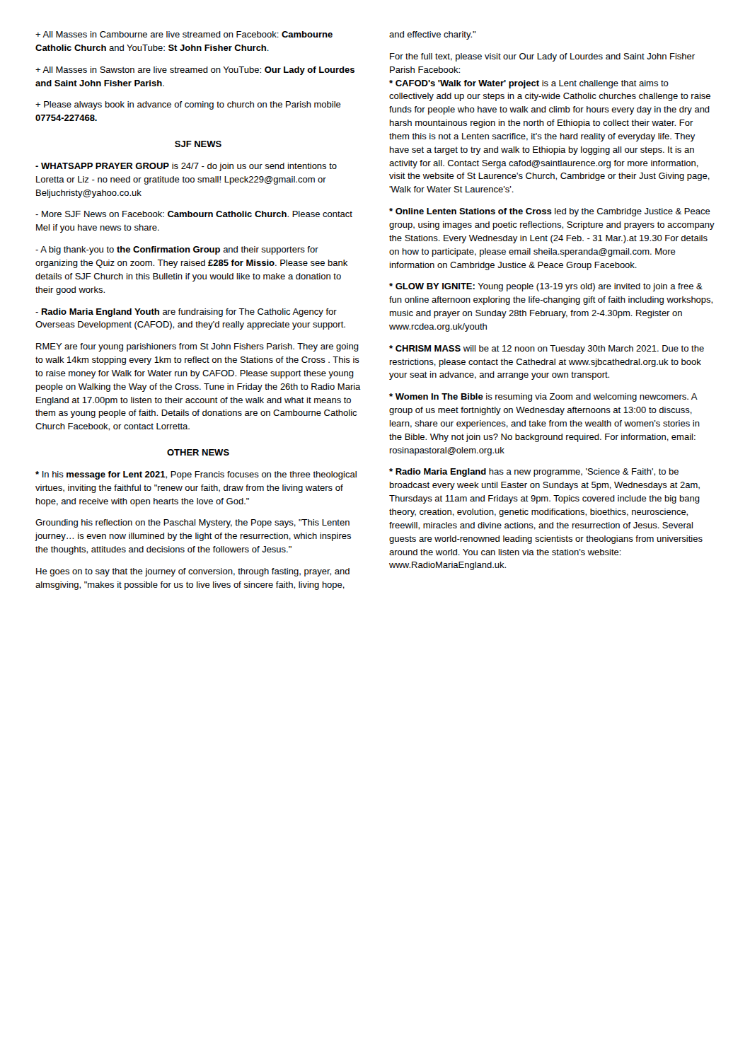+ All Masses in Cambourne are live streamed on Facebook: Cambourne Catholic Church and YouTube: St John Fisher Church.
+ All Masses in Sawston are live streamed on YouTube: Our Lady of Lourdes and Saint John Fisher Parish.
+ Please always book in advance of coming to church on the Parish mobile 07754-227468.
SJF NEWS
- WHATSAPP PRAYER GROUP is 24/7 - do join us our send intentions to Loretta or Liz - no need or gratitude too small! Lpeck229@gmail.com or Beljuchristy@yahoo.co.uk
- More SJF News on Facebook: Cambourn Catholic Church. Please contact Mel if you have news to share.
- A big thank-you to the Confirmation Group and their supporters for organizing the Quiz on zoom. They raised £285 for Missio. Please see bank details of SJF Church in this Bulletin if you would like to make a donation to their good works.
- Radio Maria England Youth are fundraising for The Catholic Agency for Overseas Development (CAFOD), and they'd really appreciate your support.
RMEY are four young parishioners from St John Fishers Parish. They are going to walk 14km stopping every 1km to reflect on the Stations of the Cross . This is to raise money for Walk for Water run by CAFOD. Please support these young people on Walking the Way of the Cross. Tune in Friday the 26th to Radio Maria England at 17.00pm to listen to their account of the walk and what it means to them as young people of faith. Details of donations are on Cambourne Catholic Church Facebook, or contact Lorretta.
OTHER NEWS
* In his message for Lent 2021, Pope Francis focuses on the three theological virtues, inviting the faithful to "renew our faith, draw from the living waters of hope, and receive with open hearts the love of God."
Grounding his reflection on the Paschal Mystery, the Pope says, "This Lenten journey… is even now illumined by the light of the resurrection, which inspires the thoughts, attitudes and decisions of the followers of Jesus."
He goes on to say that the journey of conversion, through fasting, prayer, and almsgiving, "makes it possible for us to live lives of sincere faith, living hope, and effective charity."
For the full text, please visit our Our Lady of Lourdes and Saint John Fisher Parish Facebook:
* CAFOD's 'Walk for Water' project is a Lent challenge that aims to collectively add up our steps in a city-wide Catholic churches challenge to raise funds for people who have to walk and climb for hours every day in the dry and harsh mountainous region in the north of Ethiopia to collect their water. For them this is not a Lenten sacrifice, it's the hard reality of everyday life. They have set a target to try and walk to Ethiopia by logging all our steps. It is an activity for all. Contact Serga cafod@saintlaurence.org for more information, visit the website of St Laurence's Church, Cambridge or their Just Giving page, 'Walk for Water St Laurence's'.
* Online Lenten Stations of the Cross led by the Cambridge Justice & Peace group, using images and poetic reflections, Scripture and prayers to accompany the Stations. Every Wednesday in Lent (24 Feb. - 31 Mar.).at 19.30 For details on how to participate, please email sheila.speranda@gmail.com. More information on Cambridge Justice & Peace Group Facebook.
* GLOW BY IGNITE: Young people (13-19 yrs old) are invited to join a free & fun online afternoon exploring the life-changing gift of faith including workshops, music and prayer on Sunday 28th February, from 2-4.30pm. Register on www.rcdea.org.uk/youth
* CHRISM MASS will be at 12 noon on Tuesday 30th March 2021. Due to the restrictions, please contact the Cathedral at www.sjbcathedral.org.uk to book your seat in advance, and arrange your own transport.
* Women In The Bible is resuming via Zoom and welcoming newcomers. A group of us meet fortnightly on Wednesday afternoons at 13:00 to discuss, learn, share our experiences, and take from the wealth of women's stories in the Bible. Why not join us? No background required. For information, email: rosinapastoral@olem.org.uk
* Radio Maria England has a new programme, 'Science & Faith', to be broadcast every week until Easter on Sundays at 5pm, Wednesdays at 2am, Thursdays at 11am and Fridays at 9pm. Topics covered include the big bang theory, creation, evolution, genetic modifications, bioethics, neuroscience, freewill, miracles and divine actions, and the resurrection of Jesus. Several guests are world-renowned leading scientists or theologians from universities around the world. You can listen via the station's website: www.RadioMariaEngland.uk.